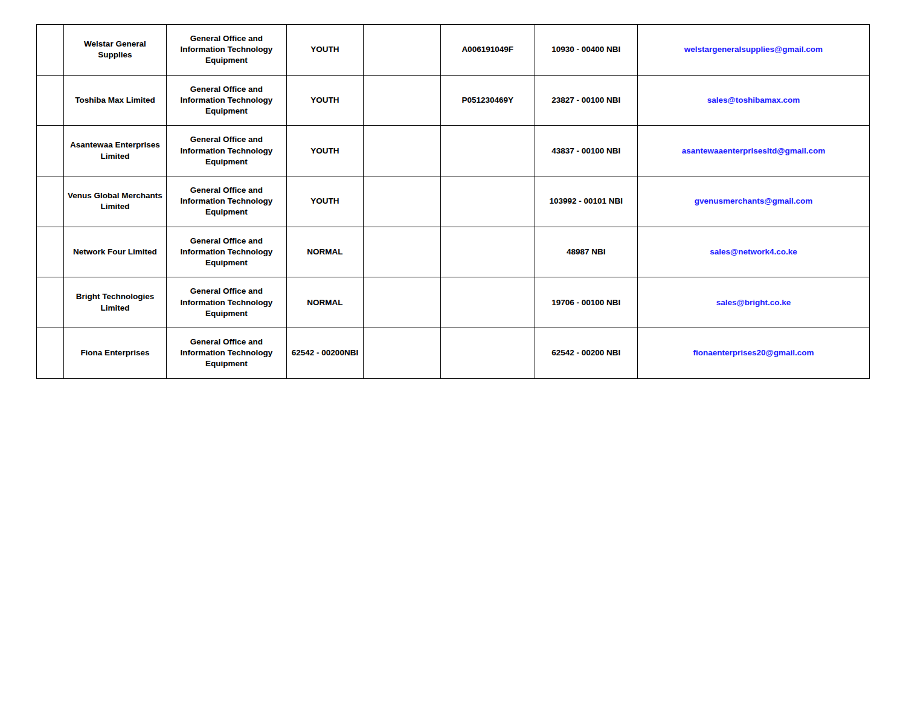| | Welstar General Supplies | General Office and Information Technology Equipment | YOUTH | | A006191049F | 10930 - 00400 NBI | welstargeneralsupplies@gmail.com |
| | Toshiba Max Limited | General Office and Information Technology Equipment | YOUTH | | P051230469Y | 23827 - 00100 NBI | sales@toshibamax.com |
| | Asantewaa Enterprises Limited | General Office and Information Technology Equipment | YOUTH | | | 43837 - 00100 NBI | asantewaaenterprisesltd@gmail.com |
| | Venus Global Merchants Limited | General Office and Information Technology Equipment | YOUTH | | | 103992 - 00101 NBI | gvenusmerchants@gmail.com |
| | Network Four Limited | General Office and Information Technology Equipment | NORMAL | | | 48987 NBI | sales@network4.co.ke |
| | Bright Technologies Limited | General Office and Information Technology Equipment | NORMAL | | | 19706 - 00100 NBI | sales@bright.co.ke |
| | Fiona Enterprises | General Office and Information Technology Equipment | 62542 - 00200NBI | | | 62542 - 00200 NBI | fionaenterprises20@gmail.com |